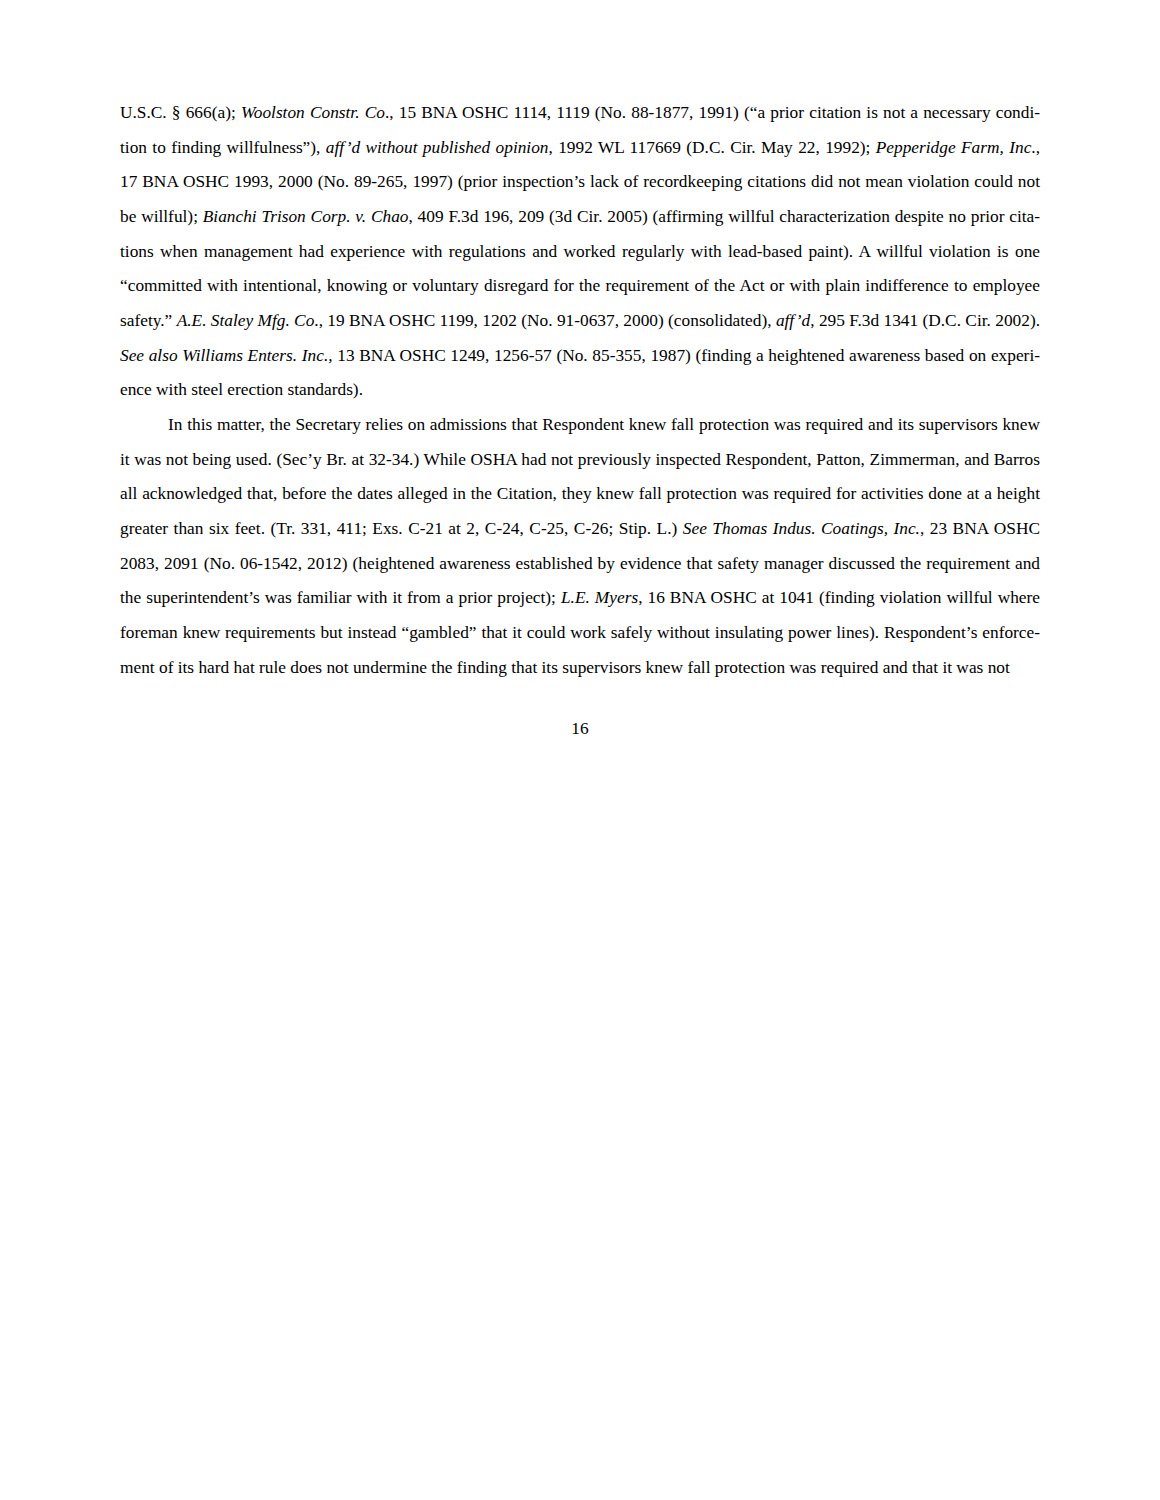U.S.C. § 666(a); Woolston Constr. Co., 15 BNA OSHC 1114, 1119 (No. 88-1877, 1991) (“a prior citation is not a necessary condition to finding willfulness”), aff’d without published opinion, 1992 WL 117669 (D.C. Cir. May 22, 1992); Pepperidge Farm, Inc., 17 BNA OSHC 1993, 2000 (No. 89-265, 1997) (prior inspection’s lack of recordkeeping citations did not mean violation could not be willful); Bianchi Trison Corp. v. Chao, 409 F.3d 196, 209 (3d Cir. 2005) (affirming willful characterization despite no prior citations when management had experience with regulations and worked regularly with lead-based paint). A willful violation is one “committed with intentional, knowing or voluntary disregard for the requirement of the Act or with plain indifference to employee safety.” A.E. Staley Mfg. Co., 19 BNA OSHC 1199, 1202 (No. 91-0637, 2000) (consolidated), aff’d, 295 F.3d 1341 (D.C. Cir. 2002). See also Williams Enters. Inc., 13 BNA OSHC 1249, 1256-57 (No. 85-355, 1987) (finding a heightened awareness based on experience with steel erection standards).
In this matter, the Secretary relies on admissions that Respondent knew fall protection was required and its supervisors knew it was not being used. (Sec’y Br. at 32-34.) While OSHA had not previously inspected Respondent, Patton, Zimmerman, and Barros all acknowledged that, before the dates alleged in the Citation, they knew fall protection was required for activities done at a height greater than six feet. (Tr. 331, 411; Exs. C-21 at 2, C-24, C-25, C-26; Stip. L.) See Thomas Indus. Coatings, Inc., 23 BNA OSHC 2083, 2091 (No. 06-1542, 2012) (heightened awareness established by evidence that safety manager discussed the requirement and the superintendent’s was familiar with it from a prior project); L.E. Myers, 16 BNA OSHC at 1041 (finding violation willful where foreman knew requirements but instead “gambled” that it could work safely without insulating power lines). Respondent’s enforcement of its hard hat rule does not undermine the finding that its supervisors knew fall protection was required and that it was not
16